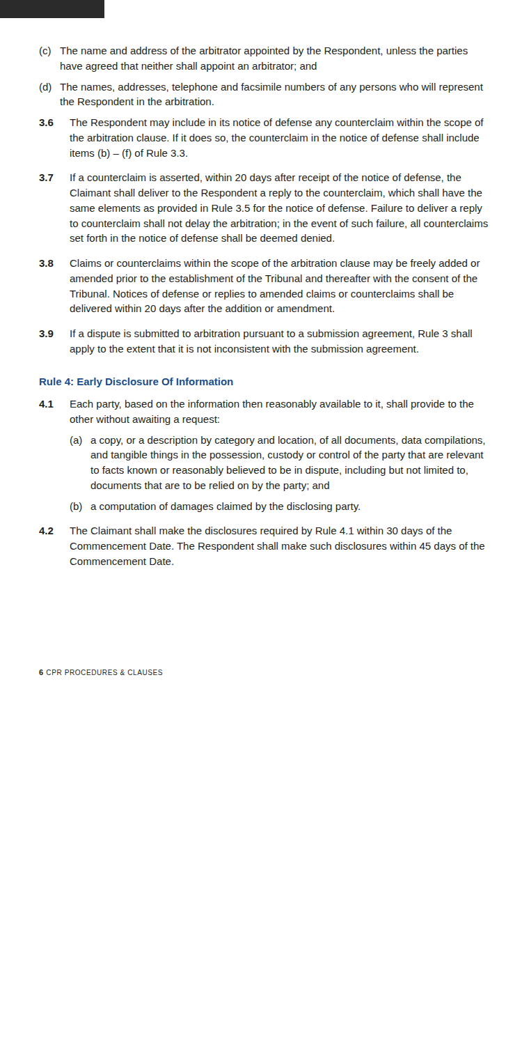(c) The name and address of the arbitrator appointed by the Respondent, unless the parties have agreed that neither shall appoint an arbitrator; and
(d) The names, addresses, telephone and facsimile numbers of any persons who will represent the Respondent in the arbitration.
3.6 The Respondent may include in its notice of defense any counterclaim within the scope of the arbitration clause. If it does so, the counterclaim in the notice of defense shall include items (b) – (f) of Rule 3.3.
3.7 If a counterclaim is asserted, within 20 days after receipt of the notice of defense, the Claimant shall deliver to the Respondent a reply to the counterclaim, which shall have the same elements as provided in Rule 3.5 for the notice of defense. Failure to deliver a reply to counterclaim shall not delay the arbitration; in the event of such failure, all counterclaims set forth in the notice of defense shall be deemed denied.
3.8 Claims or counterclaims within the scope of the arbitration clause may be freely added or amended prior to the establishment of the Tribunal and thereafter with the consent of the Tribunal. Notices of defense or replies to amended claims or counterclaims shall be delivered within 20 days after the addition or amendment.
3.9 If a dispute is submitted to arbitration pursuant to a submission agreement, Rule 3 shall apply to the extent that it is not inconsistent with the submission agreement.
Rule 4: Early Disclosure Of Information
4.1 Each party, based on the information then reasonably available to it, shall provide to the other without awaiting a request:
(a) a copy, or a description by category and location, of all documents, data compilations, and tangible things in the possession, custody or control of the party that are relevant to facts known or reasonably believed to be in dispute, including but not limited to, documents that are to be relied on by the party; and
(b) a computation of damages claimed by the disclosing party.
4.2 The Claimant shall make the disclosures required by Rule 4.1 within 30 days of the Commencement Date. The Respondent shall make such disclosures within 45 days of the Commencement Date.
6 CPR Procedures & Clauses